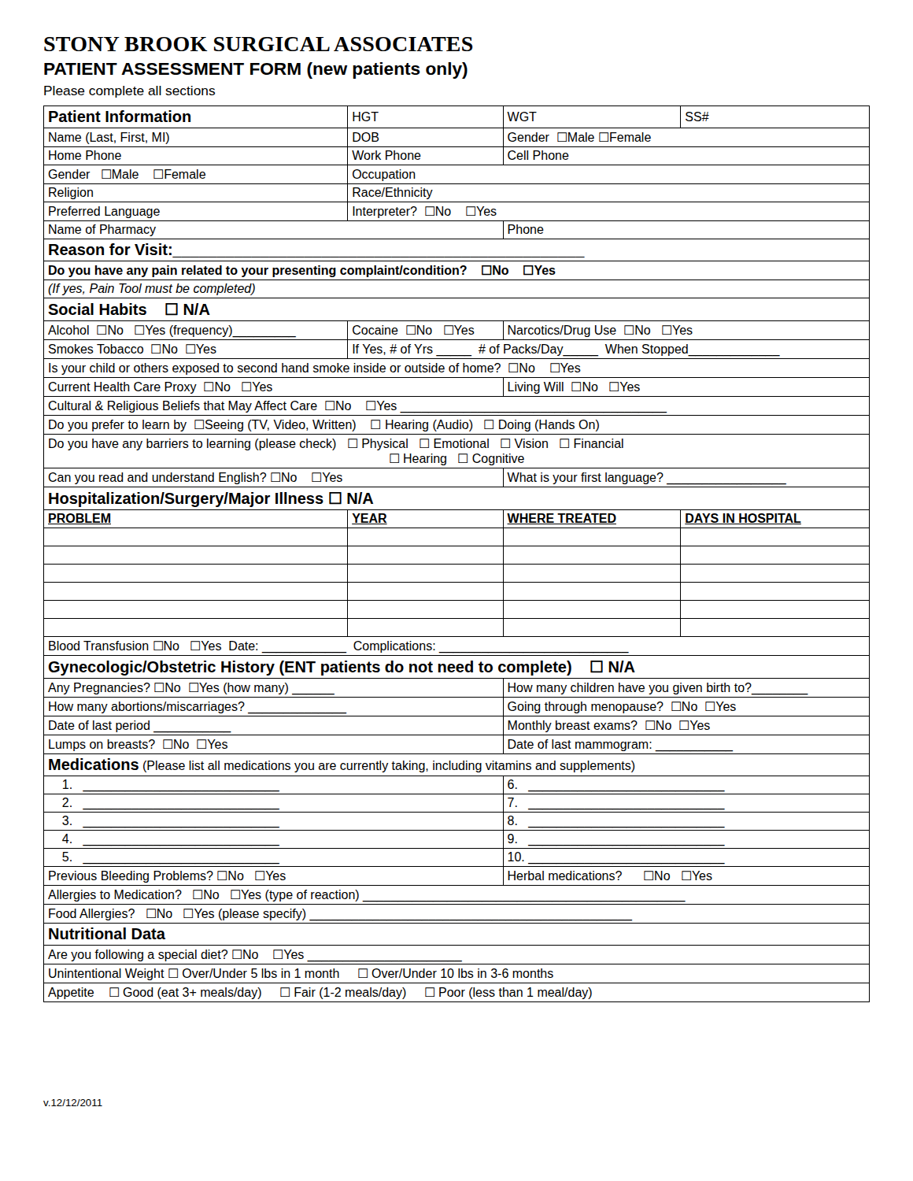STONY BROOK SURGICAL ASSOCIATES
PATIENT ASSESSMENT FORM (new patients only)
Please complete all sections
| Patient Information | HGT | WGT | SS# |
| Name (Last, First, MI) | DOB | Gender ☐ Male ☐ Female |
| Home Phone | Work Phone | Cell Phone |
| Gender ☐ Male ☐ Female | Occupation |
| Religion | Race/Ethnicity |
| Preferred Language | Interpreter? ☐ No ☐ Yes |
| Name of Pharmacy | Phone |
| Reason for Visit: _______________________________________________ |
| Do you have any pain related to your presenting complaint/condition? ☐ No ☐ Yes |
| (If yes, Pain Tool must be completed) |
| Social Habits ☐ N/A |
| Alcohol ☐ No ☐ Yes (frequency)_________ | Cocaine ☐ No ☐ Yes | Narcotics/Drug Use ☐ No ☐ Yes |
| Smokes Tobacco ☐ No ☐ Yes | If Yes, # of Yrs _____ # of Packs/Day_____ When Stopped_____________ |
| Is your child or others exposed to second hand smoke inside or outside of home? ☐ No ☐ Yes |
| Current Health Care Proxy ☐ No ☐ Yes | Living Will ☐ No ☐ Yes |
| Cultural & Religious Beliefs that May Affect Care ☐ No ☐ Yes ______________________________________ |
| Do you prefer to learn by ☐ Seeing (TV, Video, Written) ☐ Hearing (Audio) ☐ Doing (Hands On) |
| Do you have any barriers to learning (please check) ☐ Physical ☐ Emotional ☐ Vision ☐ Financial ☐ Hearing ☐ Cognitive |
| Can you read and understand English? ☐ No ☐ Yes | What is your first language? _________________ |
| Hospitalization/Surgery/Major Illness ☐ N/A |
| PROBLEM | YEAR | WHERE TREATED | DAYS IN HOSPITAL |
| Blood Transfusion ☐ No ☐ Yes Date: ____________ Complications: ___________________________ |
| Gynecologic/Obstetric History (ENT patients do not need to complete) ☐ N/A |
| Any Pregnancies? ☐ No ☐ Yes (how many) ______ | How many children have you given birth to?________ |
| How many abortions/miscarriages? ______________ | Going through menopause? ☐ No ☐ Yes |
| Date of last period ___________ | Monthly breast exams? ☐ No ☐ Yes |
| Lumps on breasts? ☐ No ☐ Yes | Date of last mammogram: ___________ |
| Medications (Please list all medications you are currently taking, including vitamins and supplements) |
| 1. ____________________________ | 6. ____________________________ |
| 2. ____________________________ | 7. ____________________________ |
| 3. ____________________________ | 8. ____________________________ |
| 4. ____________________________ | 9. ____________________________ |
| 5. ____________________________ | 10. ____________________________ |
| Previous Bleeding Problems? ☐ No ☐ Yes | Herbal medications? ☐ No ☐ Yes |
| Allergies to Medication? ☐ No ☐ Yes (type of reaction) ______________________________________________ |
| Food Allergies? ☐ No ☐ Yes (please specify) ______________________________________________ |
| Nutritional Data |
| Are you following a special diet? ☐ No ☐ Yes ______________________ |
| Unintentional Weight ☐ Over/Under 5 lbs in 1 month ☐ Over/Under 10 lbs in 3-6 months |
| Appetite ☐ Good (eat 3+ meals/day) ☐ Fair (1-2 meals/day) ☐ Poor (less than 1 meal/day) |
v.12/12/2011